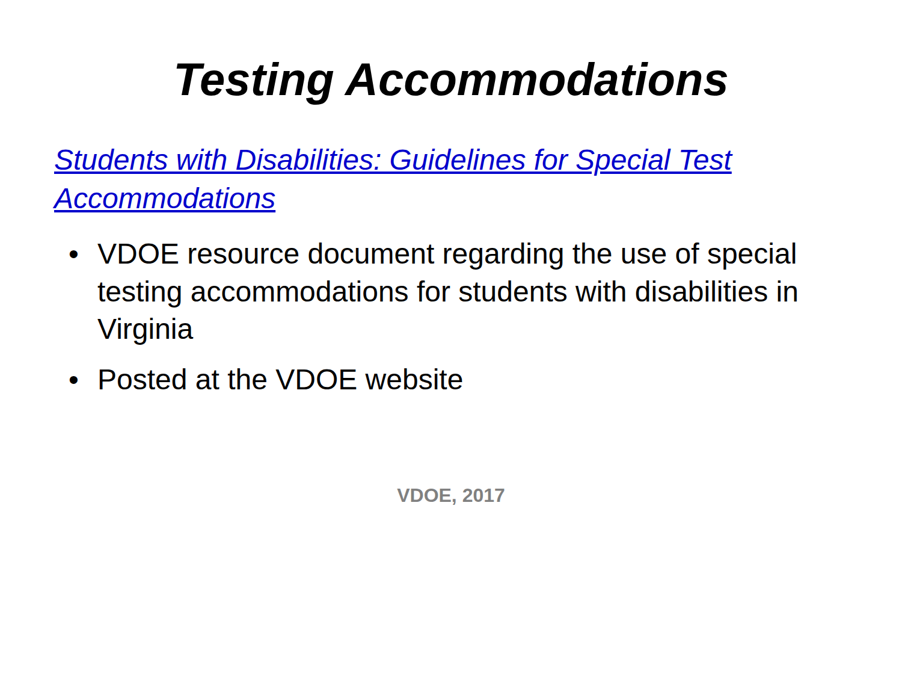Testing Accommodations
Students with Disabilities: Guidelines for Special Test Accommodations
VDOE resource document regarding the use of special testing accommodations for students with disabilities in Virginia
Posted at the VDOE website
VDOE, 2017